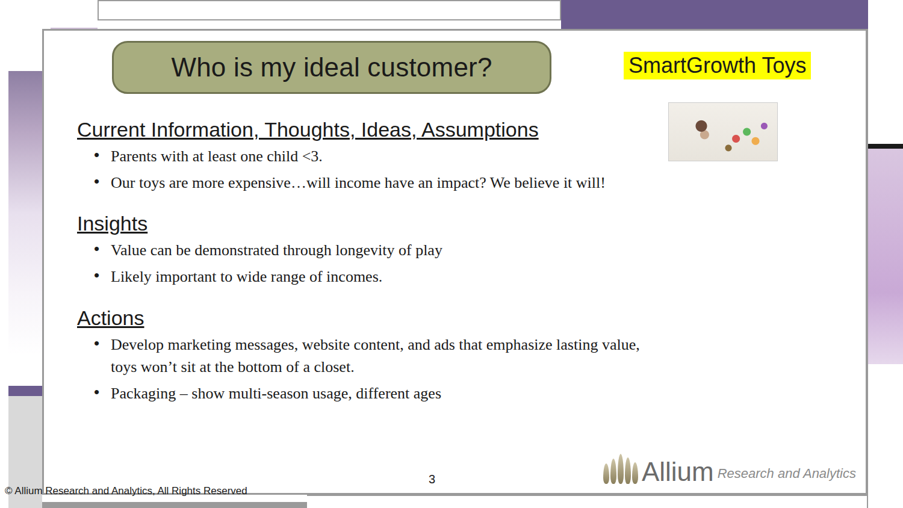Who is my ideal customer?
SmartGrowth Toys
Current Information, Thoughts, Ideas, Assumptions
Parents with at least one child <3.
Our toys are more expensive…will income have an impact? We believe it will!
Insights
Value can be demonstrated through longevity of play
Likely important to wide range of incomes.
Actions
Develop marketing messages, website content, and ads that emphasize lasting value, toys won’t sit at the bottom of a closet.
Packaging – show multi-season usage, different ages
3
© Allium Research and Analytics, All Rights Reserved
Allium
Research and Analytics